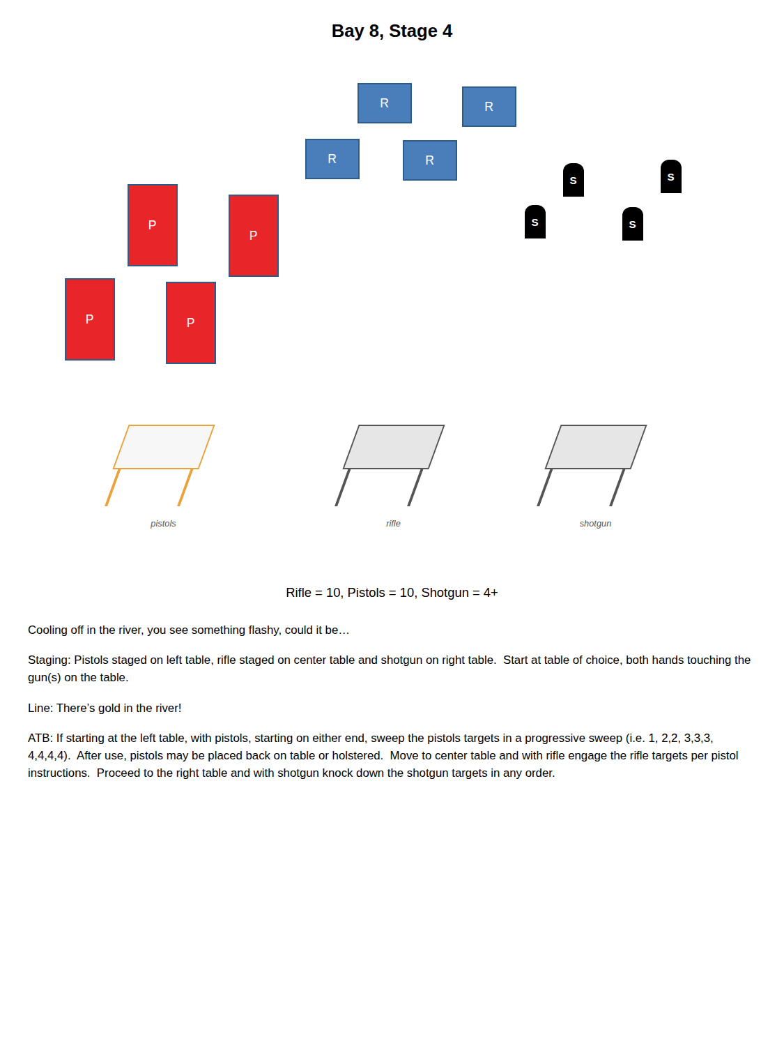Bay 8, Stage 4
R
R
R
R
S
S
S
S
P
P
P
P
pistols
rifle
shotgun
Rifle = 10, Pistols = 10, Shotgun = 4+
Cooling off in the river, you see something flashy, could it be…
Staging: Pistols staged on left table, rifle staged on center table and shotgun on right table. Start at table of choice, both hands touching the gun(s) on the table.
Line: There’s gold in the river!
ATB: If starting at the left table, with pistols, starting on either end, sweep the pistols targets in a progressive sweep (i.e. 1, 2,2, 3,3,3, 4,4,4,4). After use, pistols may be placed back on table or holstered. Move to center table and with rifle engage the rifle targets per pistol instructions. Proceed to the right table and with shotgun knock down the shotgun targets in any order.